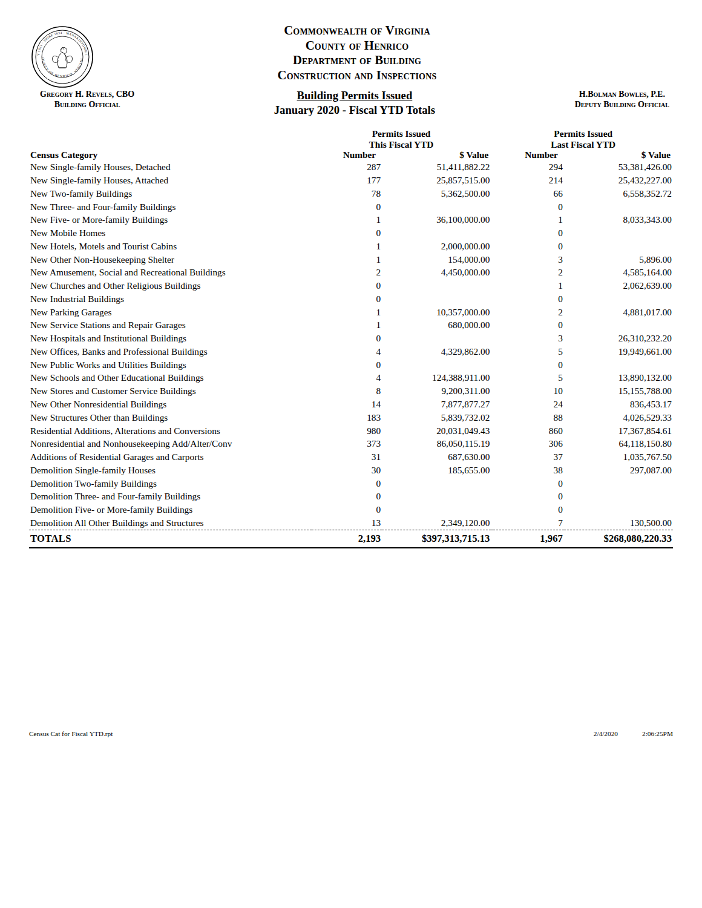CITY 1611 · SHIRE 1634 · MANAKINTOWN 1700 COUNTY OF HENRICO, VIRGINIA
Commonwealth of Virginia
County of Henrico
Department of Building
Construction and Inspections
Gregory H. Revels, CBO
Building Official
Building Permits Issued
January 2020 - Fiscal YTD Totals
H.Bolman Bowles, P.E.
Deputy Building Official
| | Permits Issued This Fiscal YTD | | Permits Issued Last Fiscal YTD |
| --- | --- | --- | --- |
| Census Category | Number | $ Value | | Number | $ Value |
| New Single-family Houses, Detached | 287 | 51,411,882.22 | | 294 | 53,381,426.00 |
| New Single-family Houses, Attached | 177 | 25,857,515.00 | | 214 | 25,432,227.00 |
| New Two-family Buildings | 78 | 5,362,500.00 | | 66 | 6,558,352.72 |
| New Three- and Four-family Buildings | 0 | | | 0 | |
| New Five- or More-family Buildings | 1 | 36,100,000.00 | | 1 | 8,033,343.00 |
| New Mobile Homes | 0 | | | 0 | |
| New Hotels, Motels and Tourist Cabins | 1 | 2,000,000.00 | | 0 | |
| New Other Non-Housekeeping Shelter | 1 | 154,000.00 | | 3 | 5,896.00 |
| New Amusement, Social and Recreational Buildings | 2 | 4,450,000.00 | | 2 | 4,585,164.00 |
| New Churches and Other Religious Buildings | 0 | | | 1 | 2,062,639.00 |
| New Industrial Buildings | 0 | | | 0 | |
| New Parking Garages | 1 | 10,357,000.00 | | 2 | 4,881,017.00 |
| New Service Stations and Repair Garages | 1 | 680,000.00 | | 0 | |
| New Hospitals and Institutional Buildings | 0 | | | 3 | 26,310,232.20 |
| New Offices, Banks and Professional Buildings | 4 | 4,329,862.00 | | 5 | 19,949,661.00 |
| New Public Works and Utilities Buildings | 0 | | | 0 | |
| New Schools and Other Educational Buildings | 4 | 124,388,911.00 | | 5 | 13,890,132.00 |
| New Stores and Customer Service Buildings | 8 | 9,200,311.00 | | 10 | 15,155,788.00 |
| New Other Nonresidential Buildings | 14 | 7,877,877.27 | | 24 | 836,453.17 |
| New Structures Other than Buildings | 183 | 5,839,732.02 | | 88 | 4,026,529.33 |
| Residential Additions, Alterations and Conversions | 980 | 20,031,049.43 | | 860 | 17,367,854.61 |
| Nonresidential and Nonhousekeeping Add/Alter/Conv | 373 | 86,050,115.19 | | 306 | 64,118,150.80 |
| Additions of Residential Garages and Carports | 31 | 687,630.00 | | 37 | 1,035,767.50 |
| Demolition Single-family Houses | 30 | 185,655.00 | | 38 | 297,087.00 |
| Demolition Two-family Buildings | 0 | | | 0 | |
| Demolition Three- and Four-family Buildings | 0 | | | 0 | |
| Demolition Five- or More-family Buildings | 0 | | | 0 | |
| Demolition All Other Buildings and Structures | 13 | 2,349,120.00 | | 7 | 130,500.00 |
| TOTALS | 2,193 | $397,313,715.13 | | 1,967 | $268,080,220.33 |
Census Cat for Fiscal YTD.rpt
2/4/20202:06:25PM